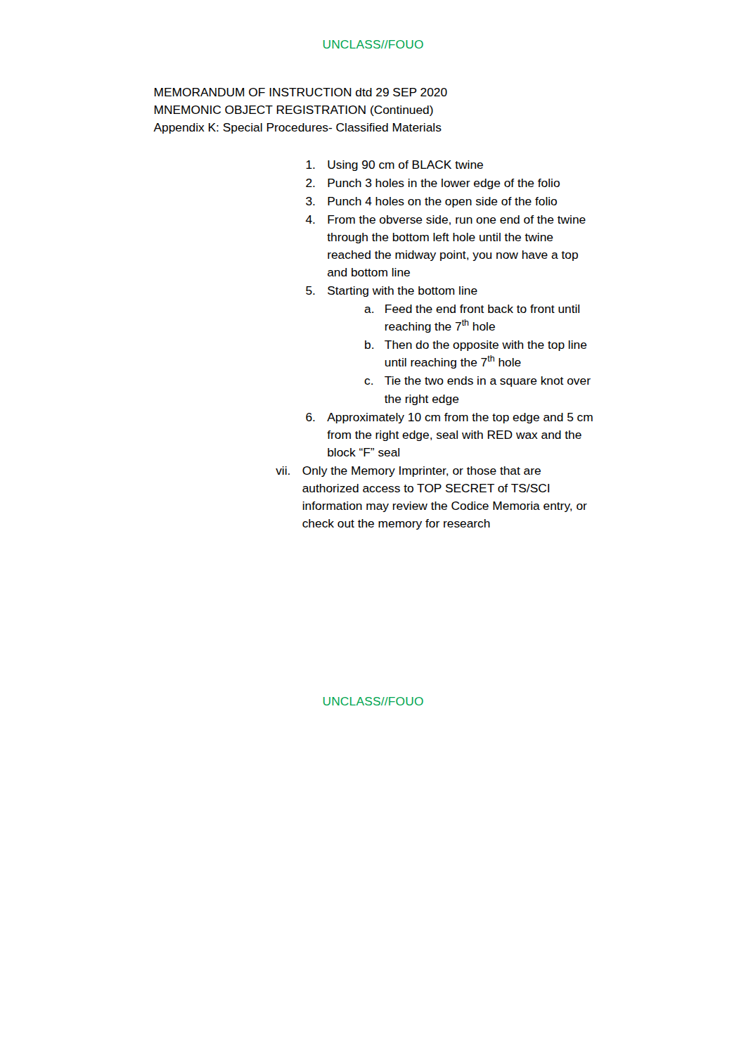UNCLASS//FOUO
MEMORANDUM OF INSTRUCTION dtd 29 SEP 2020
MNEMONIC OBJECT REGISTRATION (Continued)
Appendix K: Special Procedures- Classified Materials
1. Using 90 cm of BLACK twine
2. Punch 3 holes in the lower edge of the folio
3. Punch 4 holes on the open side of the folio
4. From the obverse side, run one end of the twine through the bottom left hole until the twine reached the midway point, you now have a top and bottom line
5. Starting with the bottom line
a. Feed the end front back to front until reaching the 7th hole
b. Then do the opposite with the top line until reaching the 7th hole
c. Tie the two ends in a square knot over the right edge
6. Approximately 10 cm from the top edge and 5 cm from the right edge, seal with RED wax and the block “F” seal
vii. Only the Memory Imprinter, or those that are authorized access to TOP SECRET of TS/SCI information may review the Codice Memoria entry, or check out the memory for research
UNCLASS//FOUO